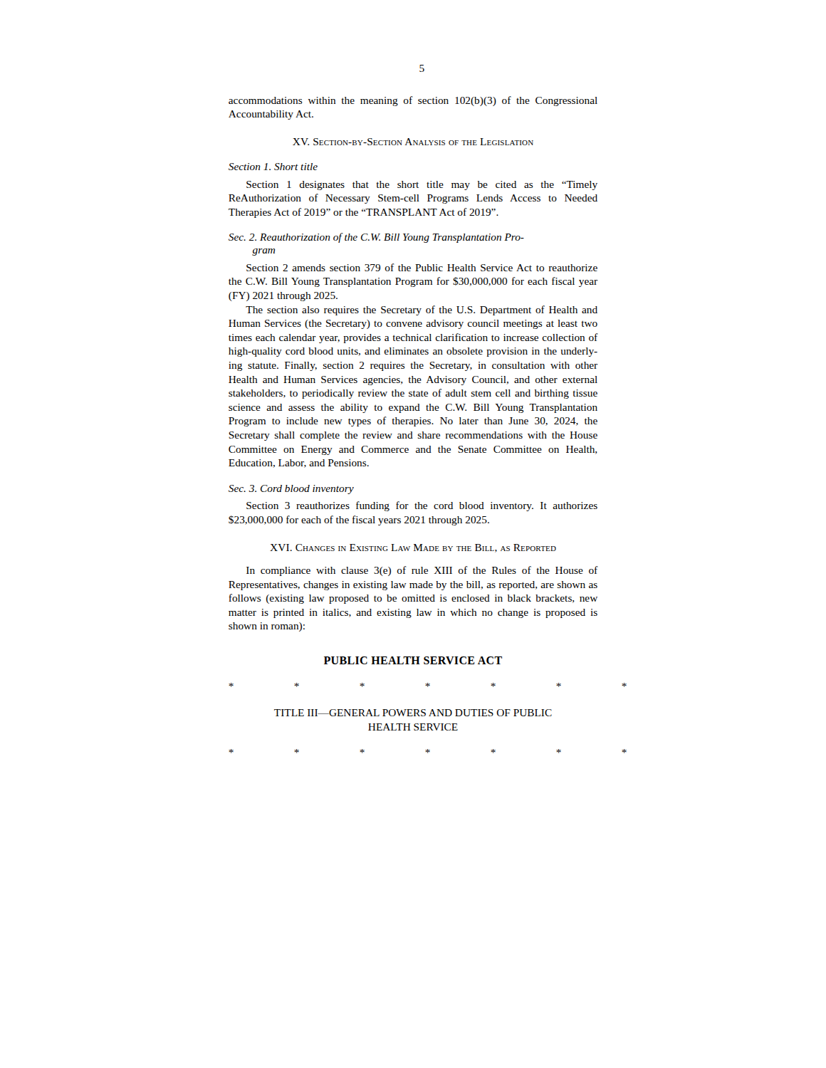5
accommodations within the meaning of section 102(b)(3) of the Congressional Accountability Act.
XV. Section-by-Section Analysis of the Legislation
Section 1. Short title
Section 1 designates that the short title may be cited as the “Timely ReAuthorization of Necessary Stem-cell Programs Lends Access to Needed Therapies Act of 2019” or the “TRANSPLANT Act of 2019”.
Sec. 2. Reauthorization of the C.W. Bill Young Transplantation Pro-gram
Section 2 amends section 379 of the Public Health Service Act to reauthorize the C.W. Bill Young Transplantation Program for $30,000,000 for each fiscal year (FY) 2021 through 2025.
The section also requires the Secretary of the U.S. Department of Health and Human Services (the Secretary) to convene advisory council meetings at least two times each calendar year, provides a technical clarification to increase collection of high-quality cord blood units, and eliminates an obsolete provision in the underlying statute. Finally, section 2 requires the Secretary, in consultation with other Health and Human Services agencies, the Advisory Council, and other external stakeholders, to periodically review the state of adult stem cell and birthing tissue science and assess the ability to expand the C.W. Bill Young Transplantation Program to include new types of therapies. No later than June 30, 2024, the Secretary shall complete the review and share recommendations with the House Committee on Energy and Commerce and the Senate Committee on Health, Education, Labor, and Pensions.
Sec. 3. Cord blood inventory
Section 3 reauthorizes funding for the cord blood inventory. It authorizes $23,000,000 for each of the fiscal years 2021 through 2025.
XVI. Changes in Existing Law Made by the Bill, as Reported
In compliance with clause 3(e) of rule XIII of the Rules of the House of Representatives, changes in existing law made by the bill, as reported, are shown as follows (existing law proposed to be omitted is enclosed in black brackets, new matter is printed in italics, and existing law in which no change is proposed is shown in roman):
PUBLIC HEALTH SERVICE ACT
* * * * * * *
TITLE III—GENERAL POWERS AND DUTIES OF PUBLIC
HEALTH SERVICE
* * * * * * *